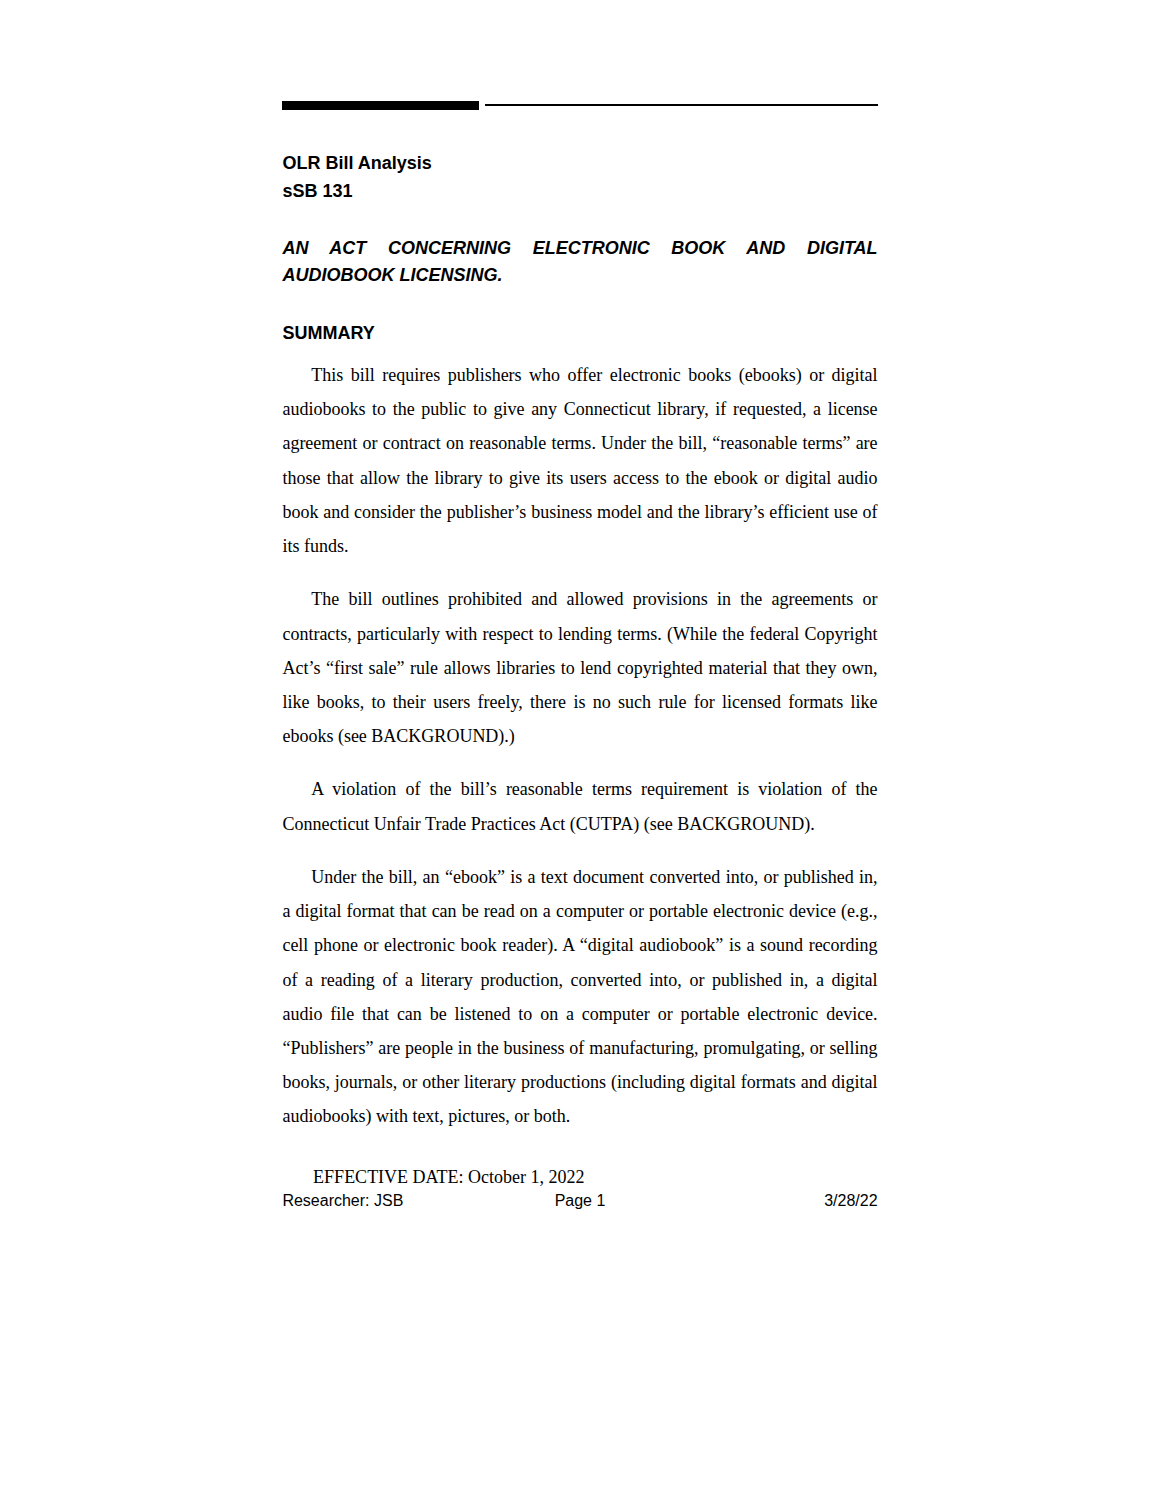OLR Bill AnalysissSB 131
AN ACT CONCERNING ELECTRONIC BOOK AND DIGITALAUDIOBOOK LICENSING.
SUMMARY
This bill requires publishers who offer electronic books (ebooks) or digital audiobooks to the public to give any Connecticut library, if requested, a license agreement or contract on reasonable terms. Under the bill, “reasonable terms” are those that allow the library to give its users access to the ebook or digital audio book and consider the publisher’s business model and the library’s efficient use of its funds.
The bill outlines prohibited and allowed provisions in the agreements or contracts, particularly with respect to lending terms. (While the federal Copyright Act’s “first sale” rule allows libraries to lend copyrighted material that they own, like books, to their users freely, there is no such rule for licensed formats like ebooks (see BACKGROUND).)
A violation of the bill’s reasonable terms requirement is violation of the Connecticut Unfair Trade Practices Act (CUTPA) (see BACKGROUND).
Under the bill, an “ebook” is a text document converted into, or published in, a digital format that can be read on a computer or portable electronic device (e.g., cell phone or electronic book reader). A “digital audiobook” is a sound recording of a reading of a literary production, converted into, or published in, a digital audio file that can be listened to on a computer or portable electronic device. “Publishers” are people in the business of manufacturing, promulgating, or selling books, journals, or other literary productions (including digital formats and digital audiobooks) with text, pictures, or both.
EFFECTIVE DATE: October 1, 2022
Researcher: JSB Page 1 3/28/22